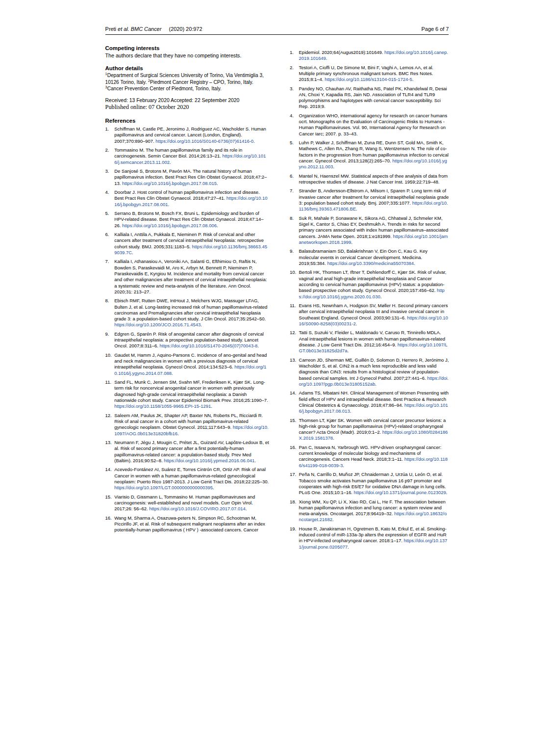Preti et al. BMC Cancer (2020) 20:972
Page 6 of 7
Competing interests
The authors declare that they have no competing interests.
Author details
1Department of Surgical Sciences University of Torino, Via Ventimiglia 3, 10126 Torino, Italy. 2Piedmont Cancer Registry – CPO, Torino, Italy. 3Cancer Prevention Center of Piedmont, Torino, Italy.
Received: 13 February 2020 Accepted: 22 September 2020
Published online: 07 October 2020
References
Schiffman M, Castle PE, Jeronimo J, Rodriguez AC, Wacholder S. Human papillomavirus and cervical cancer. Lancet (London, England). 2007;370:890–907. https://doi.org/10.1016/S0140-6736(07)61416-0.
Tommasino M. The human papillomavirus family and its role in carcinogenesis. Semin Cancer Biol. 2014;26:13–21. https://doi.org/10.1016/j.semcancer.2013.11.002.
De Sanjosé S, Brotons M, Pavón MA. The natural history of human papillomavirus infection. Best Pract Res Clin Obstet Gynaecol. 2018;47:2–13. https://doi.org/10.1016/j.bpobgyn.2017.08.015.
Doorbar J. Host control of human papillomavirus infection and disease. Best Pract Res Clin Obstet Gynaecol. 2018;47:27–41. https://doi.org/10.1016/j.bpobgyn.2017.08.001.
Serrano B, Brotons M, Bosch FX, Bruni L. Epidemiology and burden of HPV-related disease. Best Pract Res Clin Obstet Gynaecol. 2018;47:14–26. https://doi.org/10.1016/j.bpobgyn.2017.08.006.
Kalliala I, Anttila A, Pukkala E, Nieminen P. Risk of cervical and other cancers after treatment of cervical intraepithelial Neoplasia: retrospective cohort study. BMJ. 2005;331:1183–5. https://doi.org/10.1136/bmj.38663.459039.7C.
Kalliala I, Athanasiou A, Veroniki AA, Salanti G, Efthimiou O, Raftis N, Bowden S, Paraskevaidi M, Aro K, Arbyn M, Bennett P, Nieminen P, Paraskevaidis E, Kyrgiou M. Incidence and mortality from cervical cancer and other malignancies after treatment of cervical intraepithelial neoplasia: a systematic review and meta-analysis of the literature. Ann Oncol. 2020;31: 213–27.
Ebisch RMF, Rutten DWE, IntHout J, Melchers WJG, Massuger LFAG, Bulten J, et al. Long-lasting increased risk of human papillomavirus-related carcinomas and Premalignancies after cervical intraepithelial Neoplasia grade 3: a population-based cohort study. J Clin Oncol. 2017;35:2542–50. https://doi.org/10.1200/JCO.2016.71.4543.
Edgren G, Sparén P. Risk of anogenital cancer after diagnosis of cervical intraepithelial neoplasia: a prospective population-based study. Lancet Oncol. 2007;8:311–6. https://doi.org/10.1016/S1470-2045(07)70043-8.
Gaudet M, Hamm J, Aquino-Parsons C. Incidence of ano-genital and head and neck malignancies in women with a previous diagnosis of cervical intraepithelial neoplasia. Gynecol Oncol. 2014;134:523–6. https://doi.org/10.1016/j.ygyno.2014.07.088.
Sand FL, Munk C, Jensen SM, Svahn MF, Frederiksen K, Kjær SK. Long-term risk for noncervical anogenital cancer in women with previously diagnosed high-grade cervical intraepithelial neoplasia: a Danish nationwide cohort study. Cancer Epidemiol Biomark Prev. 2016;25:1090–7. https://doi.org/10.1158/1055-9965.EPI-15-1291.
Saleem AM, Paulus JK, Shapter AP, Baxter NN, Roberts PL, Ricciardi R. Risk of anal cancer in a cohort with human papillomavirus-related gynecologic neoplasm. Obstet Gynecol. 2011;117:643–9. https://doi.org/10.1097/AOG.0b013e31820bfb16.
Neumann F, Jégu J, Mougin C, Prétet JL, Guizard AV, Lapôtre-Ledoux B, et al. Risk of second primary cancer after a first potentially-human papillomavirus-related cancer: a population-based study. Prev Med (Baltim). 2016;90:52–8. https://doi.org/10.1016/j.ypmed.2016.06.041.
Acevedo-Fontánez AI, Suárez E, Torres Cintrón CR, Ortiz AP. Risk of anal Cancer in women with a human papillomavirus-related gynecological neoplasm: Puerto Rico 1987-2013. J Low Genit Tract Dis. 2018;22:225–30. https://doi.org/10.1097/LGT.0000000000000395.
Viarisio D, Gissmann L, Tommasino M. Human papillomaviruses and carcinogenesis: well-established and novel models. Curr Opin Virol. 2017;26: 56–62. https://doi.org/10.1016/J.COVIRO.2017.07.014.
Wang M, Sharma A, Osazuwa-peters N, Simpson RC, Schootman M, Piccirillo JF, et al. Risk of subsequent malignant neoplasms after an index potentially-human papillomavirus ( HPV ) -associated cancers. Cancer
Epidemiol. 2020;64(Augus2019):101649. https://doi.org/10.1016/j.canep.2019.101649.
Testori A, Cioffi U, De Simone M, Bini F, Vaghi A, Lemos AA, et al. Multiple primary synchronous malignant tumors. BMC Res Notes. 2015;8:1–4. https://doi.org/10.1186/s13104-015-1724-5.
Pandey NO, Chauhan AV, Raithatha NS, Patel PK, Khandelwal R, Desai AN, Choxi Y, Kapadia RS, Jain ND. Association of TLR4 and TLR9 polymorphisms and haplotypes with cervical cancer susceptibility. Sci Rep. 2019;9.
Organization WHO, international agency for research on cancer humans ocrt. Monographs on the Evaluation of Carcinogenic Risks to Humans - Human Papillomaviruses. Vol. 90, International Agency for Research on Cancer Iarc; 2007. p. 33–43.
Luhn P, Walker J, Schiffman M, Zuna RE, Dunn ST, Gold MA, Smith K, Mathews C, Allen RA, Zhang R, Wang S, Wentzensen N. The role of co-factors in the progression from human papillomavirus infection to cervical cancer. Gynecol Oncol. 2013;128(2):265–70. https://doi.org/10.1016/j.ygyno.2012.11.003.
Mantel N, Haenszel MW. Statistical aspects of thee analysis of data from retrospective studies of disease. J Nat Cancer Inst. 1959;22:719–48.
Strander B, Andersson-Ellstrom A, Milsom I, Sparen P. Long term risk of invasive cancer after treatment for cervical intraepithelial neoplasia grade 3: population based cohort study. Bmj. 2007;335:1077. https://doi.org/10.1136/bmj.39363.471806.BE.
Suk R, Mahale P, Sonawane K, Sikora AG, Chhatwal J, Schmeler KM, Sigel K, Cantor S, Chiao EY, Deshmukh A. Trends in risks for second primary cancers associated with index human papillomavirus–associated cancers. JAMA Netw Open. 2018;1:e181999. https://doi.org/10.1001/jamanetworkopen.2018.1999.
Balasubramaniam SD, Balakrishnan V, Ein Oon C, Kau G. Key molecular events in cervical Cancer development. Medicina. 2019;55:384. https://doi.org/10.3390/medicina55070384.
Bertoli HK, Thomsen LT, Iftner T, Dehlendorff C, Kjær SK. Risk of vulvar, vaginal and anal high-grade intraepithelial Neoplasia and Cancer according to cervical human papillomavirus (HPV) status: a population-based prospective cohort study. Gynecol Oncol. 2020;157:456–62. https://doi.org/10.1016/j.ygyno.2020.01.030.
Evans HS, Newnham A, Hodgson SV, Møller H. Second primary cancers after cervical intraepithelial neoplasia III and invasive cervical cancer in Southeast England. Gynecol Oncol. 2003;90:131–6. https://doi.org/10.1016/S0090-8258(03)00231-2.
Tatti S, Suzuki V, Fleider L, Maldonado V, Caruso R, Tinnirello MDLA. Anal intraepithelial lesions in women with human papillomavirus-related disease. J Low Genit Tract Dis. 2012;16:454–9. https://doi.org/10.1097/LGT.0b013e31825d2d7a.
Carreon JD, Sherman ME, Guillén D, Solomon D, Herrero R, Jerónimo J, Wacholder S, et al. CIN2 is a much less reproducible and less valid diagnosis than CIN3: results from a histological review of population-based cervical samples. Int J Gynecol Pathol. 2007;27:441–6. https://doi.org/10.1097/pgp.0b013e31805152ab.
Adams TS, Mbatani NH. Clinical Management of Women Presenting with field effect of HPV and intraepithelial disease. Best Practice & Research Clinical Obstetrics & Gynaecology. 2018;47:86–94. https://doi.org/10.1016/j.bpobgyn.2017.08.013.
Thomsen LT, Kjær SK. Women with cervical cancer precursor lesions: a high-risk group for human papillomavirus (HPV)-related oropharyngeal cancer? Acta Oncol (Madr). 2019;0:1–2. https://doi.org/10.1080/0284186X.2019.1581378.
Pan C, Issaeva N, Yarbrough WG. HPV-driven oropharyngeal cancer: current knowledge of molecular biology and mechanisms of carcinogenesis. Cancers Head Neck. 2018;3:1–11. https://doi.org/10.1186/s41199-018-0039-3.
Peña N, Carrillo D, Muñoz JP, Chnaiderman J, Urzúa U, León O, et al. Tobacco smoke activates human papillomavirus 16 p97 promoter and cooperates with high-risk E6/E7 for oxidative DNA damage in lung cells. PLoS One. 2015;10:1–16. https://doi.org/10.1371/journal.pone.0123029.
Xiong WM, Xu QP, Li X, Xiao RD, Cai L, He F. The association between human papillomavirus infection and lung cancer: a system review and meta-analysis. Oncotarget. 2017;8:96419–32. https://doi.org/10.18632/oncotarget.21682.
House R, Janakiraman H, Ogretmen B, Kato M, Erkul E, et al. Smoking-induced control of miR-133a-3p alters the expression of EGFR and HuR in HPV-infected oropharyngeal cancer. 2018:1–17. https://doi.org/10.1371/journal.pone.0205077.